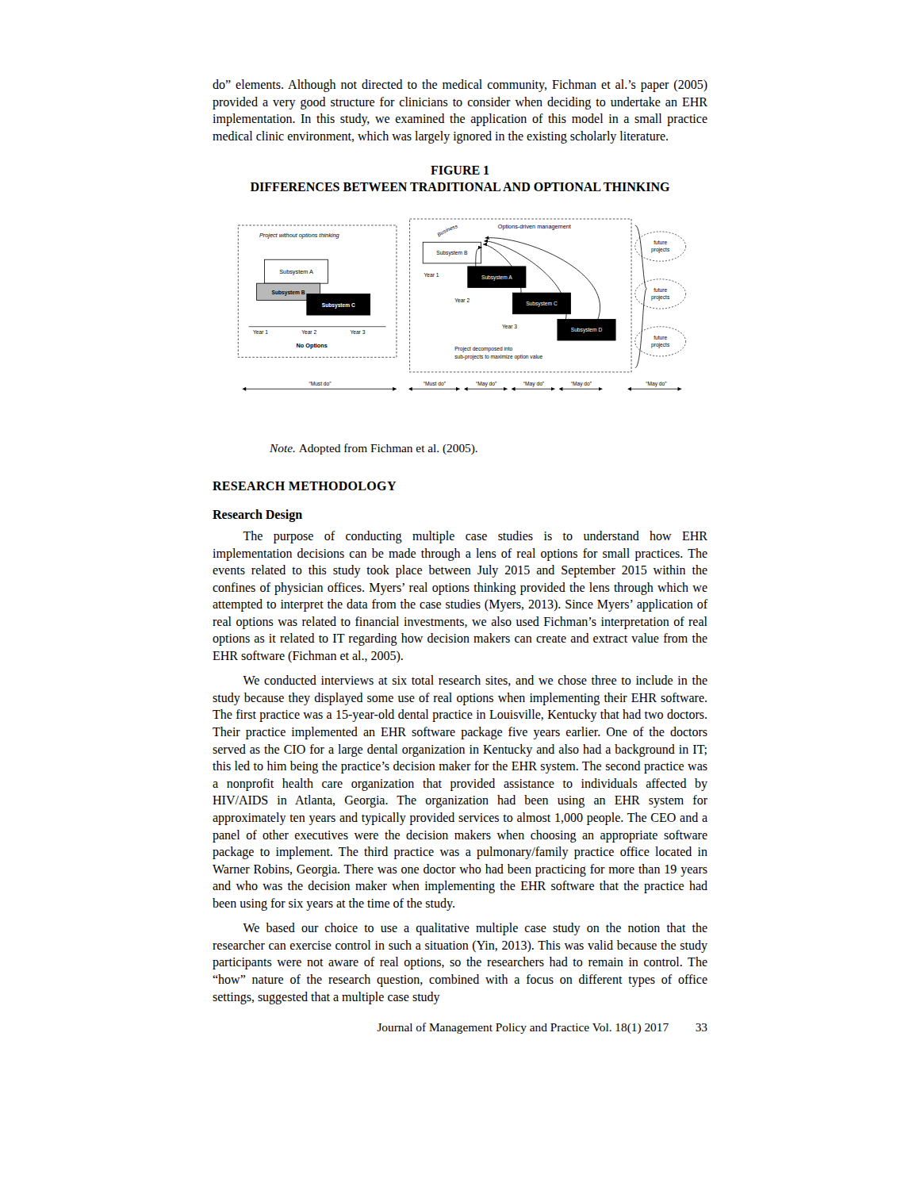do” elements. Although not directed to the medical community, Fichman et al.’s paper (2005) provided a very good structure for clinicians to consider when deciding to undertake an EHR implementation. In this study, we examined the application of this model in a small practice medical clinic environment, which was largely ignored in the existing scholarly literature.
FIGURE 1
DIFFERENCES BETWEEN TRADITIONAL AND OPTIONAL THINKING
Project without options thinking Subsystem A Subsystem B Subsystem C Year 1 Year 2 Year 3 No Options Business Options-driven management Subsystem B Subsystem A Subsystem C Subsystem D Year 1 Year 2 Year 3 Project decomposed into sub-projects to maximize option value future projects future projects future projects “Must do” “Must do” “May do” “May do” “May do” “May do”
Note. Adopted from Fichman et al. (2005).
Research Methodology
Research Design
The purpose of conducting multiple case studies is to understand how EHR implementation decisions can be made through a lens of real options for small practices. The events related to this study took place between July 2015 and September 2015 within the confines of physician offices. Myers’ real options thinking provided the lens through which we attempted to interpret the data from the case studies (Myers, 2013). Since Myers’ application of real options was related to financial investments, we also used Fichman’s interpretation of real options as it related to IT regarding how decision makers can create and extract value from the EHR software (Fichman et al., 2005).
We conducted interviews at six total research sites, and we chose three to include in the study because they displayed some use of real options when implementing their EHR software. The first practice was a 15-year-old dental practice in Louisville, Kentucky that had two doctors. Their practice implemented an EHR software package five years earlier. One of the doctors served as the CIO for a large dental organization in Kentucky and also had a background in IT; this led to him being the practice’s decision maker for the EHR system. The second practice was a nonprofit health care organization that provided assistance to individuals affected by HIV/AIDS in Atlanta, Georgia. The organization had been using an EHR system for approximately ten years and typically provided services to almost 1,000 people. The CEO and a panel of other executives were the decision makers when choosing an appropriate software package to implement. The third practice was a pulmonary/family practice office located in Warner Robins, Georgia. There was one doctor who had been practicing for more than 19 years and who was the decision maker when implementing the EHR software that the practice had been using for six years at the time of the study.
We based our choice to use a qualitative multiple case study on the notion that the researcher can exercise control in such a situation (Yin, 2013). This was valid because the study participants were not aware of real options, so the researchers had to remain in control. The “how” nature of the research question, combined with a focus on different types of office settings, suggested that a multiple case study
Journal of Management Policy and Practice Vol. 18(1) 201733